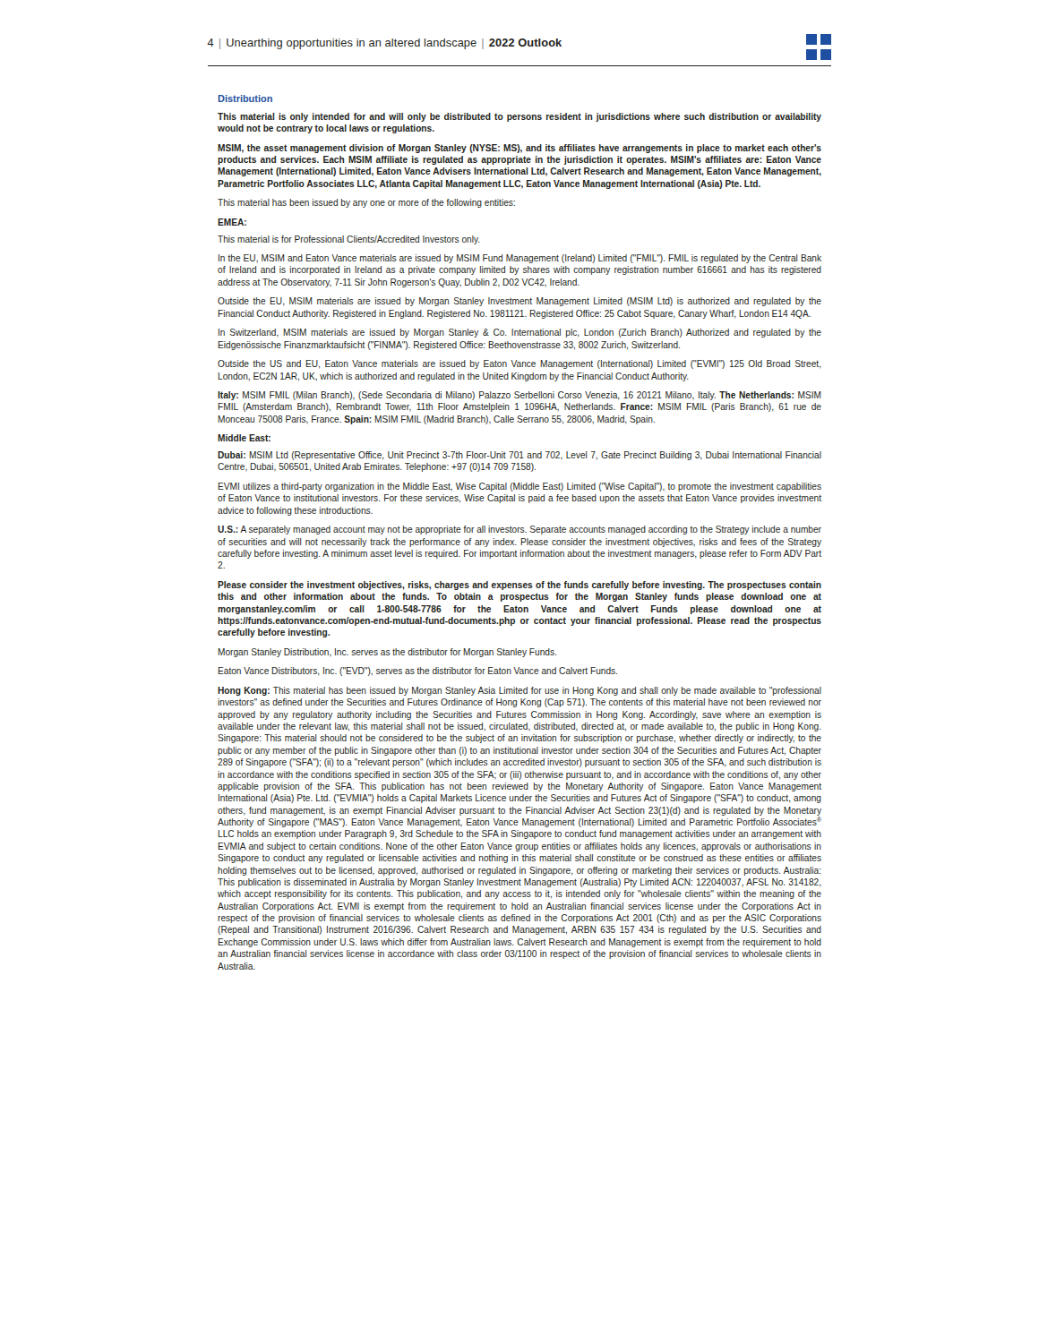4|Unearthing opportunities in an altered landscape|2022 Outlook
Distribution
This material is only intended for and will only be distributed to persons resident in jurisdictions where such distribution or availability would not be contrary to local laws or regulations.
MSIM, the asset management division of Morgan Stanley (NYSE: MS), and its affiliates have arrangements in place to market each other's products and services. Each MSIM affiliate is regulated as appropriate in the jurisdiction it operates. MSIM's affiliates are: Eaton Vance Management (International) Limited, Eaton Vance Advisers International Ltd, Calvert Research and Management, Eaton Vance Management, Parametric Portfolio Associates LLC, Atlanta Capital Management LLC, Eaton Vance Management International (Asia) Pte. Ltd.
This material has been issued by any one or more of the following entities:
EMEA:
This material is for Professional Clients/Accredited Investors only.
In the EU, MSIM and Eaton Vance materials are issued by MSIM Fund Management (Ireland) Limited ("FMIL"). FMIL is regulated by the Central Bank of Ireland and is incorporated in Ireland as a private company limited by shares with company registration number 616661 and has its registered address at The Observatory, 7-11 Sir John Rogerson's Quay, Dublin 2, D02 VC42, Ireland.
Outside the EU, MSIM materials are issued by Morgan Stanley Investment Management Limited (MSIM Ltd) is authorized and regulated by the Financial Conduct Authority. Registered in England. Registered No. 1981121. Registered Office: 25 Cabot Square, Canary Wharf, London E14 4QA.
In Switzerland, MSIM materials are issued by Morgan Stanley & Co. International plc, London (Zurich Branch) Authorized and regulated by the Eidgenössische Finanzmarktaufsicht ("FINMA"). Registered Office: Beethovenstrasse 33, 8002 Zurich, Switzerland.
Outside the US and EU, Eaton Vance materials are issued by Eaton Vance Management (International) Limited ("EVMI") 125 Old Broad Street, London, EC2N 1AR, UK, which is authorized and regulated in the United Kingdom by the Financial Conduct Authority.
Italy: MSIM FMIL (Milan Branch), (Sede Secondaria di Milano) Palazzo Serbelloni Corso Venezia, 16 20121 Milano, Italy. The Netherlands: MSIM FMIL (Amsterdam Branch), Rembrandt Tower, 11th Floor Amstelplein 1 1096HA, Netherlands. France: MSIM FMIL (Paris Branch), 61 rue de Monceau 75008 Paris, France. Spain: MSIM FMIL (Madrid Branch), Calle Serrano 55, 28006, Madrid, Spain.
Middle East:
Dubai: MSIM Ltd (Representative Office, Unit Precinct 3-7th Floor-Unit 701 and 702, Level 7, Gate Precinct Building 3, Dubai International Financial Centre, Dubai, 506501, United Arab Emirates. Telephone: +97 (0)14 709 7158).
EVMI utilizes a third-party organization in the Middle East, Wise Capital (Middle East) Limited ("Wise Capital"), to promote the investment capabilities of Eaton Vance to institutional investors. For these services, Wise Capital is paid a fee based upon the assets that Eaton Vance provides investment advice to following these introductions.
U.S.: A separately managed account may not be appropriate for all investors. Separate accounts managed according to the Strategy include a number of securities and will not necessarily track the performance of any index. Please consider the investment objectives, risks and fees of the Strategy carefully before investing. A minimum asset level is required. For important information about the investment managers, please refer to Form ADV Part 2.
Please consider the investment objectives, risks, charges and expenses of the funds carefully before investing. The prospectuses contain this and other information about the funds. To obtain a prospectus for the Morgan Stanley funds please download one at morganstanley.com/im or call 1-800-548-7786 for the Eaton Vance and Calvert Funds please download one at https://funds.eatonvance.com/open-end-mutual-fund-documents.php or contact your financial professional. Please read the prospectus carefully before investing.
Morgan Stanley Distribution, Inc. serves as the distributor for Morgan Stanley Funds.
Eaton Vance Distributors, Inc. ("EVD"), serves as the distributor for Eaton Vance and Calvert Funds.
Hong Kong: This material has been issued by Morgan Stanley Asia Limited for use in Hong Kong and shall only be made available to "professional investors" as defined under the Securities and Futures Ordinance of Hong Kong (Cap 571). The contents of this material have not been reviewed nor approved by any regulatory authority including the Securities and Futures Commission in Hong Kong. Accordingly, save where an exemption is available under the relevant law, this material shall not be issued, circulated, distributed, directed at, or made available to, the public in Hong Kong. Singapore: This material should not be considered to be the subject of an invitation for subscription or purchase, whether directly or indirectly, to the public or any member of the public in Singapore other than (i) to an institutional investor under section 304 of the Securities and Futures Act, Chapter 289 of Singapore ("SFA"); (ii) to a "relevant person" (which includes an accredited investor) pursuant to section 305 of the SFA, and such distribution is in accordance with the conditions specified in section 305 of the SFA; or (iii) otherwise pursuant to, and in accordance with the conditions of, any other applicable provision of the SFA. This publication has not been reviewed by the Monetary Authority of Singapore. Eaton Vance Management International (Asia) Pte. Ltd. ("EVMIA") holds a Capital Markets Licence under the Securities and Futures Act of Singapore ("SFA") to conduct, among others, fund management, is an exempt Financial Adviser pursuant to the Financial Adviser Act Section 23(1)(d) and is regulated by the Monetary Authority of Singapore ("MAS"). Eaton Vance Management, Eaton Vance Management (International) Limited and Parametric Portfolio Associates® LLC holds an exemption under Paragraph 9, 3rd Schedule to the SFA in Singapore to conduct fund management activities under an arrangement with EVMIA and subject to certain conditions. None of the other Eaton Vance group entities or affiliates holds any licences, approvals or authorisations in Singapore to conduct any regulated or licensable activities and nothing in this material shall constitute or be construed as these entities or affiliates holding themselves out to be licensed, approved, authorised or regulated in Singapore, or offering or marketing their services or products. Australia: This publication is disseminated in Australia by Morgan Stanley Investment Management (Australia) Pty Limited ACN: 122040037, AFSL No. 314182, which accept responsibility for its contents. This publication, and any access to it, is intended only for "wholesale clients" within the meaning of the Australian Corporations Act. EVMI is exempt from the requirement to hold an Australian financial services license under the Corporations Act in respect of the provision of financial services to wholesale clients as defined in the Corporations Act 2001 (Cth) and as per the ASIC Corporations (Repeal and Transitional) Instrument 2016/396. Calvert Research and Management, ARBN 635 157 434 is regulated by the U.S. Securities and Exchange Commission under U.S. laws which differ from Australian laws. Calvert Research and Management is exempt from the requirement to hold an Australian financial services license in accordance with class order 03/1100 in respect of the provision of financial services to wholesale clients in Australia.